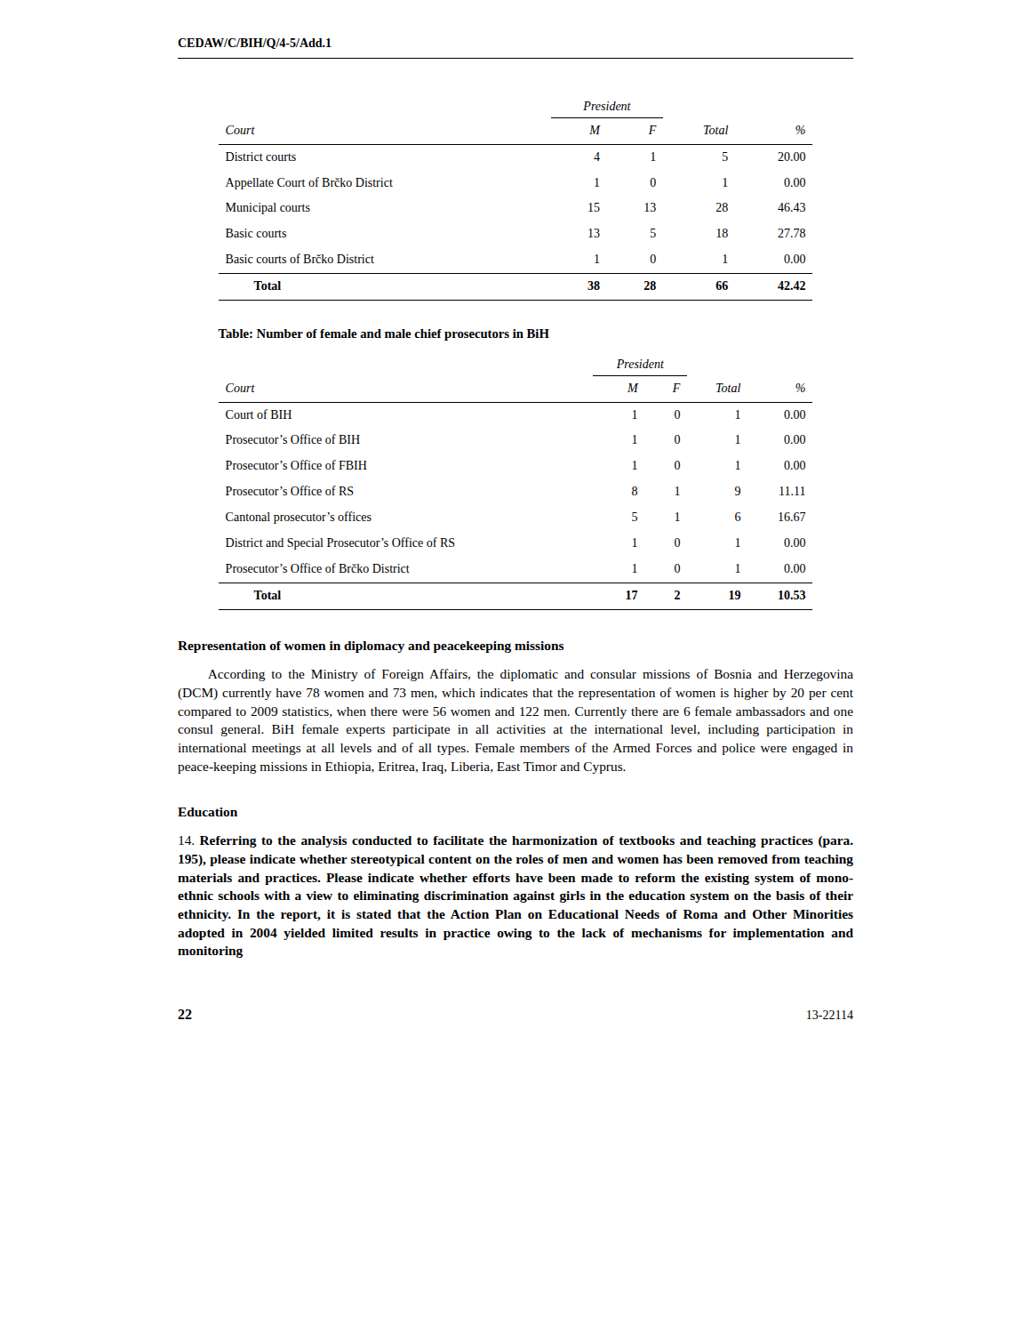CEDAW/C/BIH/Q/4-5/Add.1
| | President | | |
| --- | --- | --- | --- |
| Court | M | F | Total | % |
| District courts | 4 | 1 | 5 | 20.00 |
| Appellate Court of Brčko District | 1 | 0 | 1 | 0.00 |
| Municipal courts | 15 | 13 | 28 | 46.43 |
| Basic courts | 13 | 5 | 18 | 27.78 |
| Basic courts of Brčko District | 1 | 0 | 1 | 0.00 |
| Total | 38 | 28 | 66 | 42.42 |
Table: Number of female and male chief prosecutors in BiH
| | President | | |
| --- | --- | --- | --- |
| Court | M | F | Total | % |
| Court of BIH | 1 | 0 | 1 | 0.00 |
| Prosecutor’s Office of BIH | 1 | 0 | 1 | 0.00 |
| Prosecutor’s Office of FBIH | 1 | 0 | 1 | 0.00 |
| Prosecutor’s Office of RS | 8 | 1 | 9 | 11.11 |
| Cantonal prosecutor’s offices | 5 | 1 | 6 | 16.67 |
| District and Special Prosecutor’s Office of RS | 1 | 0 | 1 | 0.00 |
| Prosecutor’s Office of Brčko District | 1 | 0 | 1 | 0.00 |
| Total | 17 | 2 | 19 | 10.53 |
Representation of women in diplomacy and peacekeeping missions
According to the Ministry of Foreign Affairs, the diplomatic and consular missions of Bosnia and Herzegovina (DCM) currently have 78 women and 73 men, which indicates that the representation of women is higher by 20 per cent compared to 2009 statistics, when there were 56 women and 122 men. Currently there are 6 female ambassadors and one consul general. BiH female experts participate in all activities at the international level, including participation in international meetings at all levels and of all types. Female members of the Armed Forces and police were engaged in peace-keeping missions in Ethiopia, Eritrea, Iraq, Liberia, East Timor and Cyprus.
Education
14. Referring to the analysis conducted to facilitate the harmonization of textbooks and teaching practices (para. 195), please indicate whether stereotypical content on the roles of men and women has been removed from teaching materials and practices. Please indicate whether efforts have been made to reform the existing system of mono-ethnic schools with a view to eliminating discrimination against girls in the education system on the basis of their ethnicity. In the report, it is stated that the Action Plan on Educational Needs of Roma and Other Minorities adopted in 2004 yielded limited results in practice owing to the lack of mechanisms for implementation and monitoring
22
13-22114